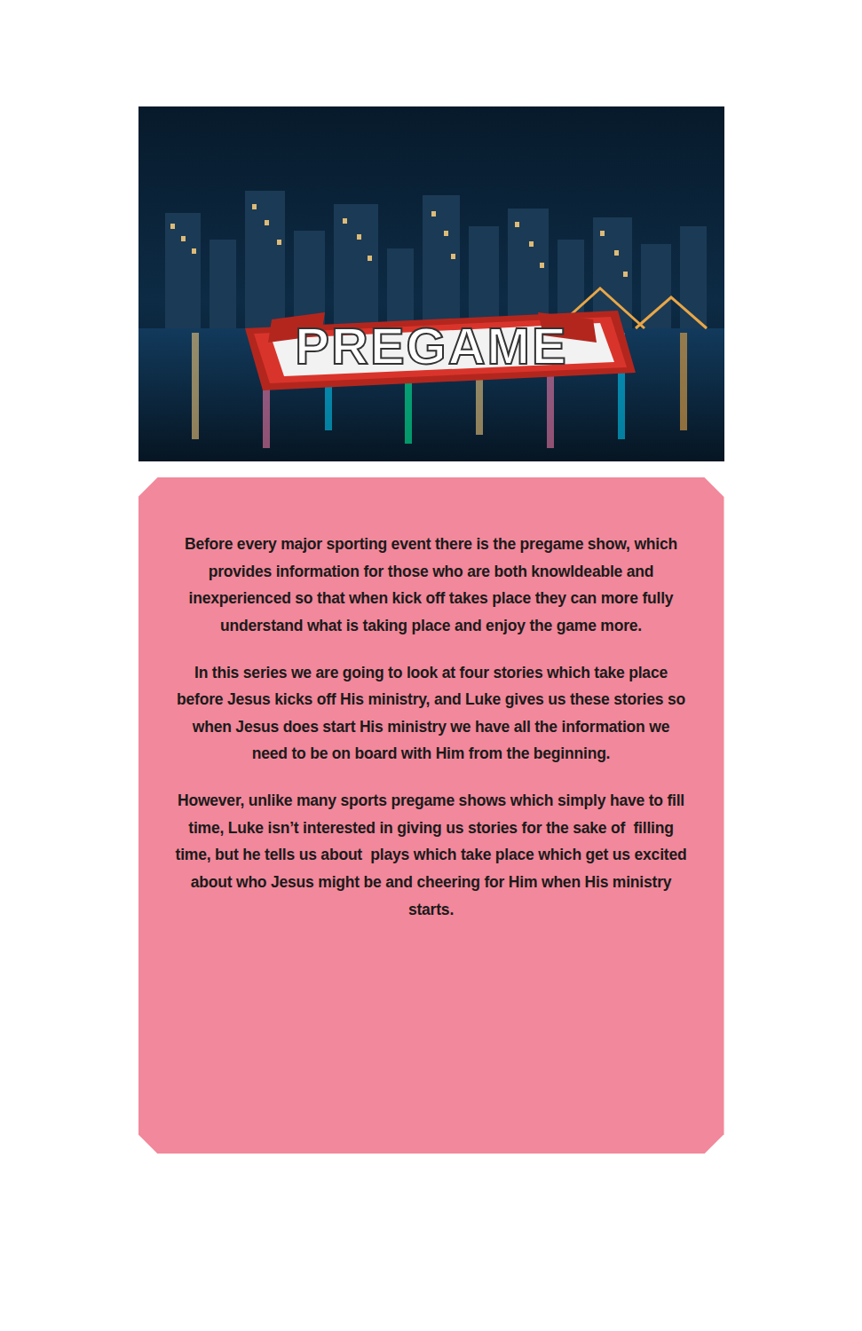Before every major sporting event there is the pregame show, which provides information for those who are both knowldeable and inexperienced so that when kick off takes place they can more fully understand what is taking place and enjoy the game more.
In this series we are going to look at four stories which take place before Jesus kicks off His ministry, and Luke gives us these stories so when Jesus does start His ministry we have all the information we need to be on board with Him from the beginning.
However, unlike many sports pregame shows which simply have to fill time, Luke isn’t interested in giving us stories for the sake of filling time, but he tells us about plays which take place which get us excited about who Jesus might be and cheering for Him when His ministry starts.